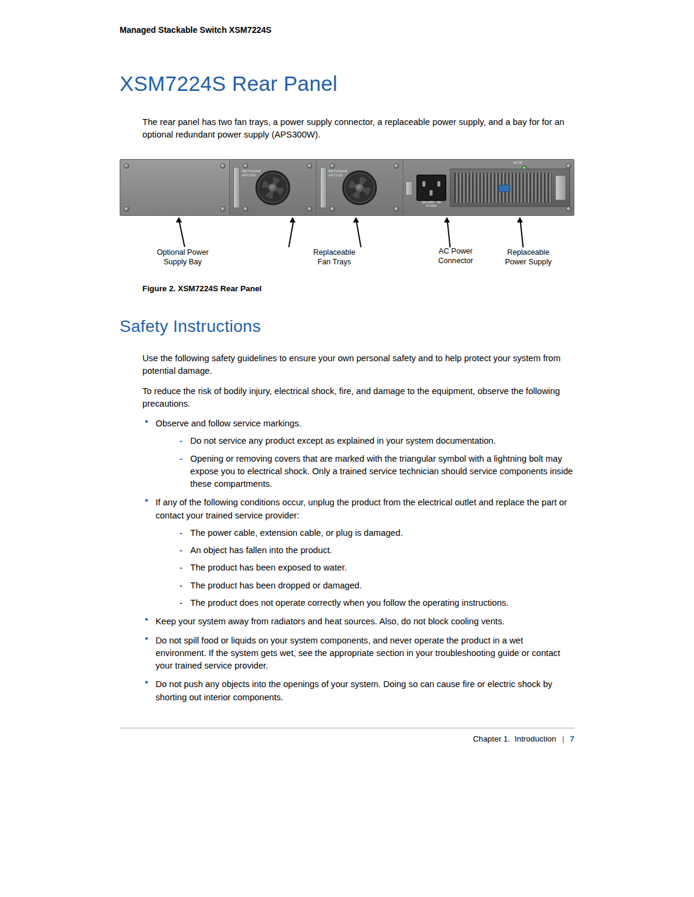Managed Stackable Switch XSM7224S
XSM7224S Rear Panel
The rear panel has two fan trays, a power supply connector, a replaceable power supply, and a bay for for an optional redundant power supply (APS300W).
NETGEAR
AFT200
NETGEAR
AFT100
100-240V ~ 6A
47-63Hz
AC OK
Optional Power
Supply Bay
Replaceable
Fan Trays
AC Power
Connector
Replaceable
Power Supply
Figure 2. XSM7224S Rear Panel
Safety Instructions
Use the following safety guidelines to ensure your own personal safety and to help protect your system from potential damage.
To reduce the risk of bodily injury, electrical shock, fire, and damage to the equipment, observe the following precautions.
Observe and follow service markings.
Do not service any product except as explained in your system documentation.
Opening or removing covers that are marked with the triangular symbol with a lightning bolt may expose you to electrical shock. Only a trained service technician should service components inside these compartments.
If any of the following conditions occur, unplug the product from the electrical outlet and replace the part or contact your trained service provider:
The power cable, extension cable, or plug is damaged.
An object has fallen into the product.
The product has been exposed to water.
The product has been dropped or damaged.
The product does not operate correctly when you follow the operating instructions.
Keep your system away from radiators and heat sources. Also, do not block cooling vents.
Do not spill food or liquids on your system components, and never operate the product in a wet environment. If the system gets wet, see the appropriate section in your troubleshooting guide or contact your trained service provider.
Do not push any objects into the openings of your system. Doing so can cause fire or electric shock by shorting out interior components.
Chapter 1. Introduction | 7